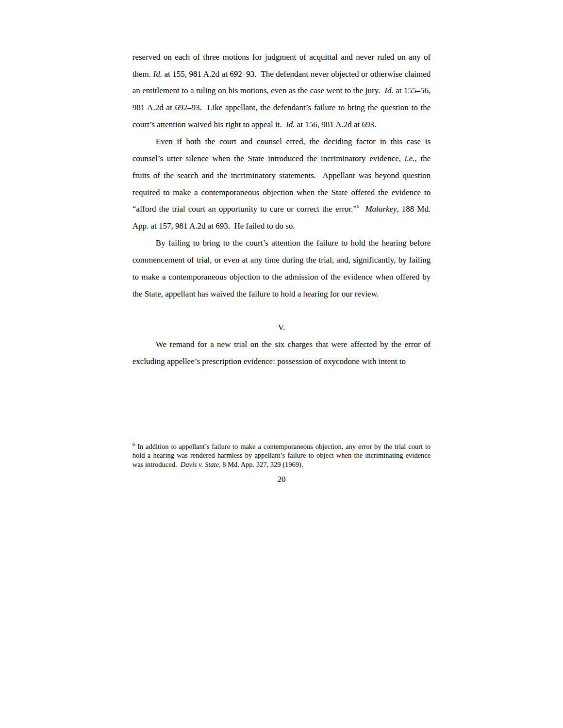reserved on each of three motions for judgment of acquittal and never ruled on any of them. Id. at 155, 981 A.2d at 692–93. The defendant never objected or otherwise claimed an entitlement to a ruling on his motions, even as the case went to the jury. Id. at 155–56, 981 A.2d at 692–93. Like appellant, the defendant’s failure to bring the question to the court’s attention waived his right to appeal it. Id. at 156, 981 A.2d at 693.
Even if both the court and counsel erred, the deciding factor in this case is counsel’s utter silence when the State introduced the incriminatory evidence, i.e., the fruits of the search and the incriminatory statements. Appellant was beyond question required to make a contemporaneous objection when the State offered the evidence to “afford the trial court an opportunity to cure or correct the error.”6 Malarkey, 188 Md. App. at 157, 981 A.2d at 693. He failed to do so.
By failing to bring to the court’s attention the failure to hold the hearing before commencement of trial, or even at any time during the trial, and, significantly, by failing to make a contemporaneous objection to the admission of the evidence when offered by the State, appellant has waived the failure to hold a hearing for our review.
V.
We remand for a new trial on the six charges that were affected by the error of excluding appellee’s prescription evidence: possession of oxycodone with intent to
6 In addition to appellant’s failure to make a contemporaneous objection, any error by the trial court to hold a hearing was rendered harmless by appellant’s failure to object when the incriminating evidence was introduced. Davis v. State, 8 Md. App. 327, 329 (1969).
20